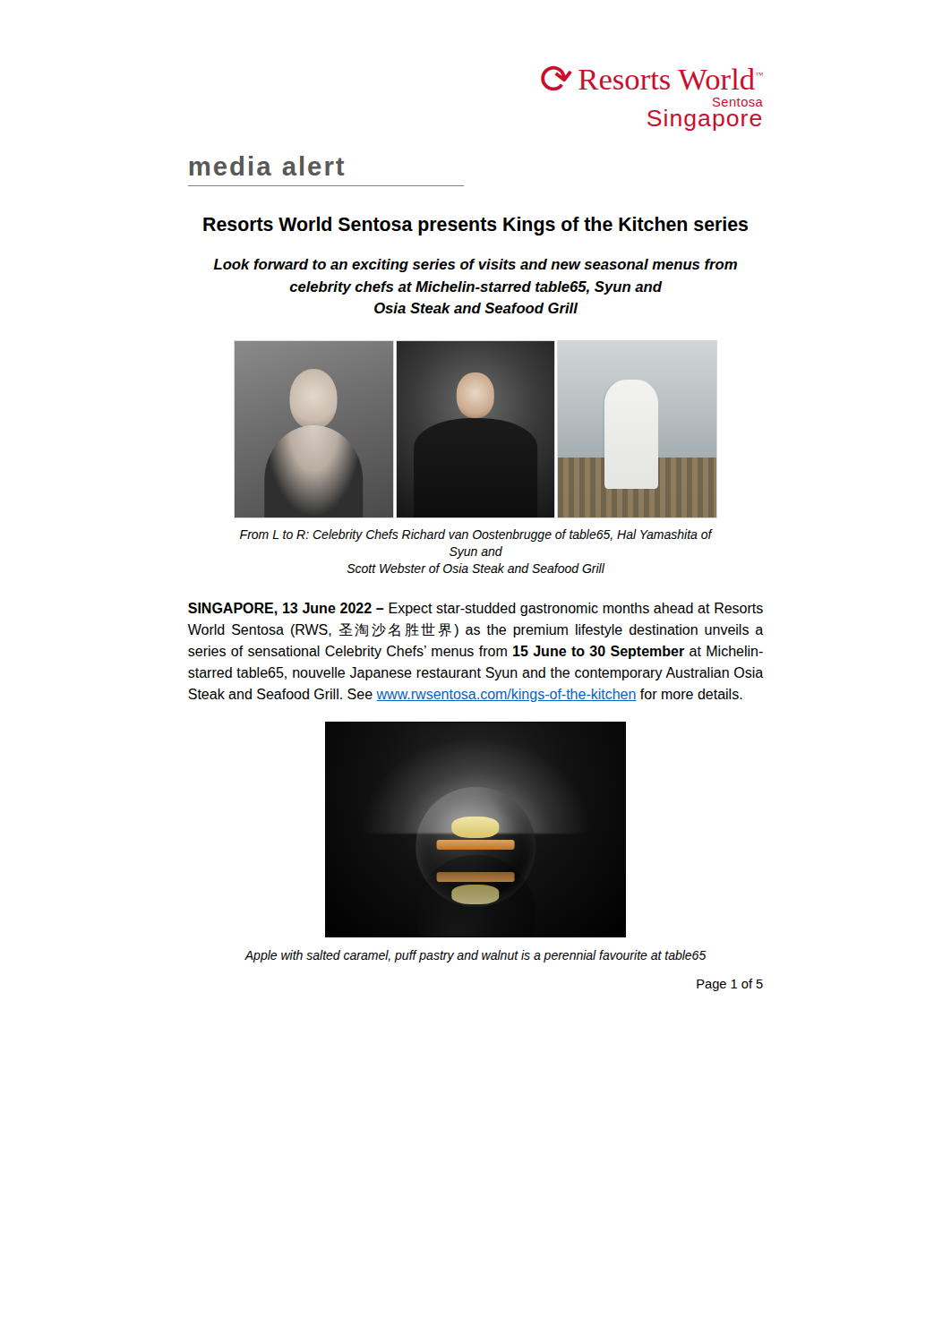⟳ Resorts World™
Sentosa
Singapore
media alert
Resorts World Sentosa presents Kings of the Kitchen series
Look forward to an exciting series of visits and new seasonal menus from
celebrity chefs at Michelin-starred table65, Syun and
Osia Steak and Seafood Grill
From L to R: Celebrity Chefs Richard van Oostenbrugge of table65, Hal Yamashita of Syun and
Scott Webster of Osia Steak and Seafood Grill
SINGAPORE, 13 June 2022 – Expect star-studded gastronomic months ahead at Resorts World Sentosa (RWS, 圣淘沙名胜世界) as the premium lifestyle destination unveils a series of sensational Celebrity Chefs’ menus from 15 June to 30 September at Michelin-starred table65, nouvelle Japanese restaurant Syun and the contemporary Australian Osia Steak and Seafood Grill. See www.rwsentosa.com/kings-of-the-kitchen for more details.
Apple with salted caramel, puff pastry and walnut is a perennial favourite at table65
Page 1 of 5